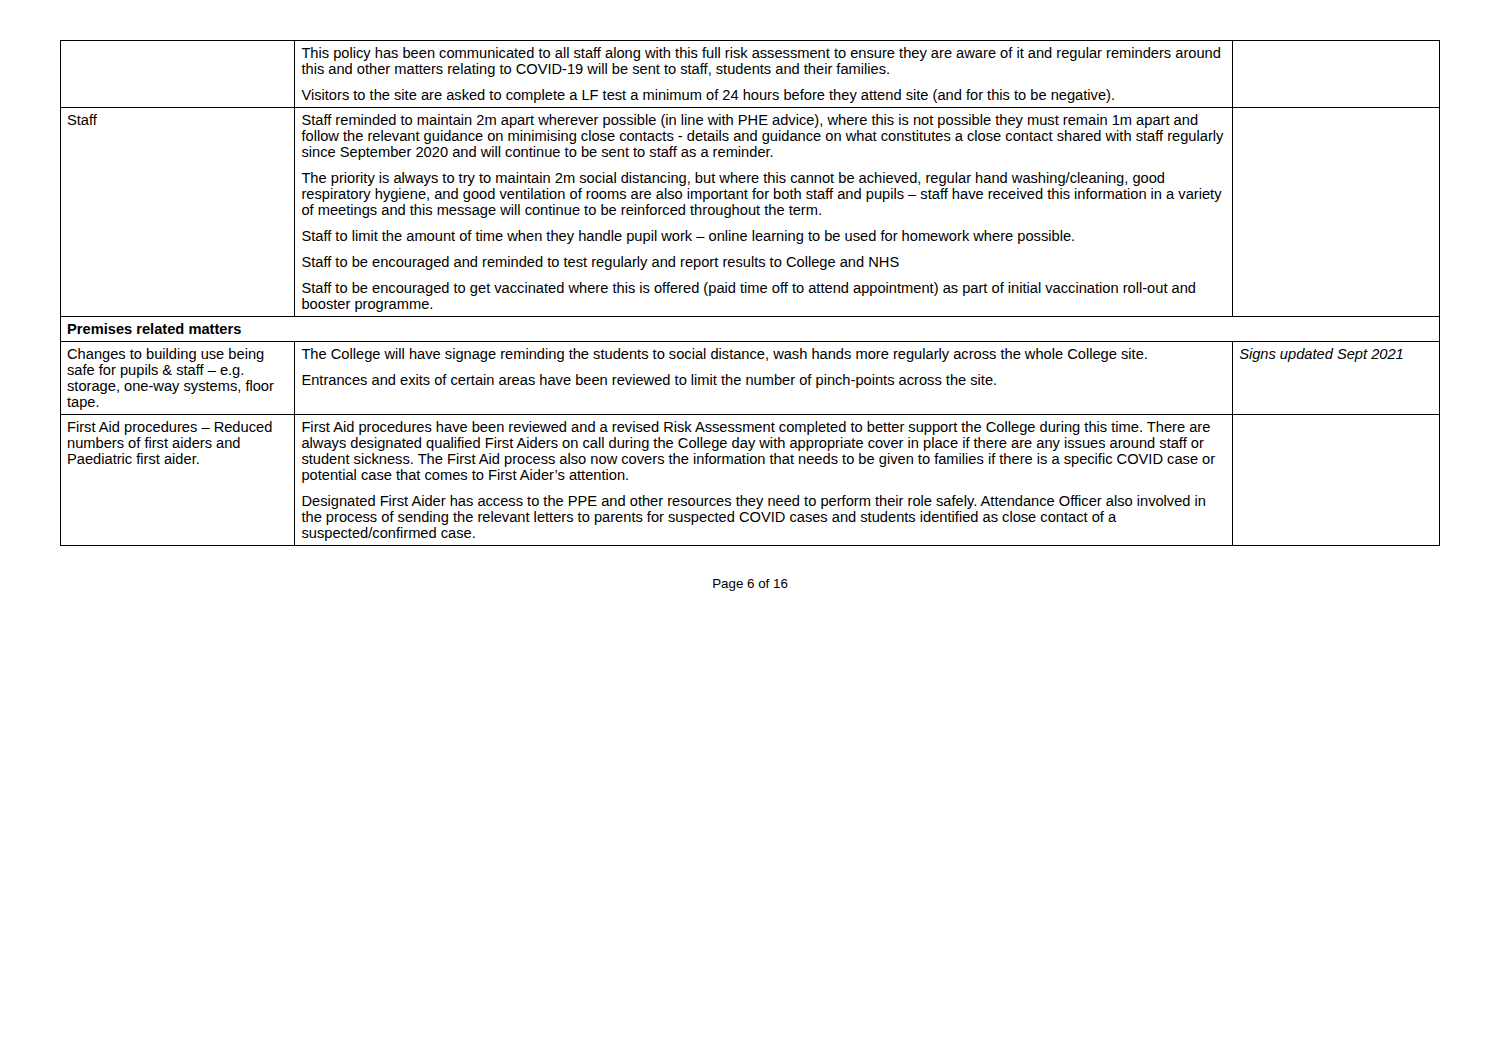| | This policy has been communicated to all staff along with this full risk assessment to ensure they are aware of it and regular reminders around this and other matters relating to COVID-19 will be sent to staff, students and their families. Visitors to the site are asked to complete a LF test a minimum of 24 hours before they attend site (and for this to be negative). | |
| Staff | Staff reminded to maintain 2m apart wherever possible (in line with PHE advice), where this is not possible they must remain 1m apart and follow the relevant guidance on minimising close contacts - details and guidance on what constitutes a close contact shared with staff regularly since September 2020 and will continue to be sent to staff as a reminder. The priority is always to try to maintain 2m social distancing, but where this cannot be achieved, regular hand washing/cleaning, good respiratory hygiene, and good ventilation of rooms are also important for both staff and pupils – staff have received this information in a variety of meetings and this message will continue to be reinforced throughout the term. Staff to limit the amount of time when they handle pupil work – online learning to be used for homework where possible. Staff to be encouraged and reminded to test regularly and report results to College and NHS Staff to be encouraged to get vaccinated where this is offered (paid time off to attend appointment) as part of initial vaccination roll-out and booster programme. | |
| Premises related matters |
| Changes to building use being safe for pupils & staff – e.g. storage, one-way systems, floor tape. | The College will have signage reminding the students to social distance, wash hands more regularly across the whole College site. Entrances and exits of certain areas have been reviewed to limit the number of pinch-points across the site. | Signs updated Sept 2021 |
| First Aid procedures – Reduced numbers of first aiders and Paediatric first aider. | First Aid procedures have been reviewed and a revised Risk Assessment completed to better support the College during this time. There are always designated qualified First Aiders on call during the College day with appropriate cover in place if there are any issues around staff or student sickness. The First Aid process also now covers the information that needs to be given to families if there is a specific COVID case or potential case that comes to First Aider’s attention. Designated First Aider has access to the PPE and other resources they need to perform their role safely. Attendance Officer also involved in the process of sending the relevant letters to parents for suspected COVID cases and students identified as close contact of a suspected/confirmed case. | |
Page 6 of 16